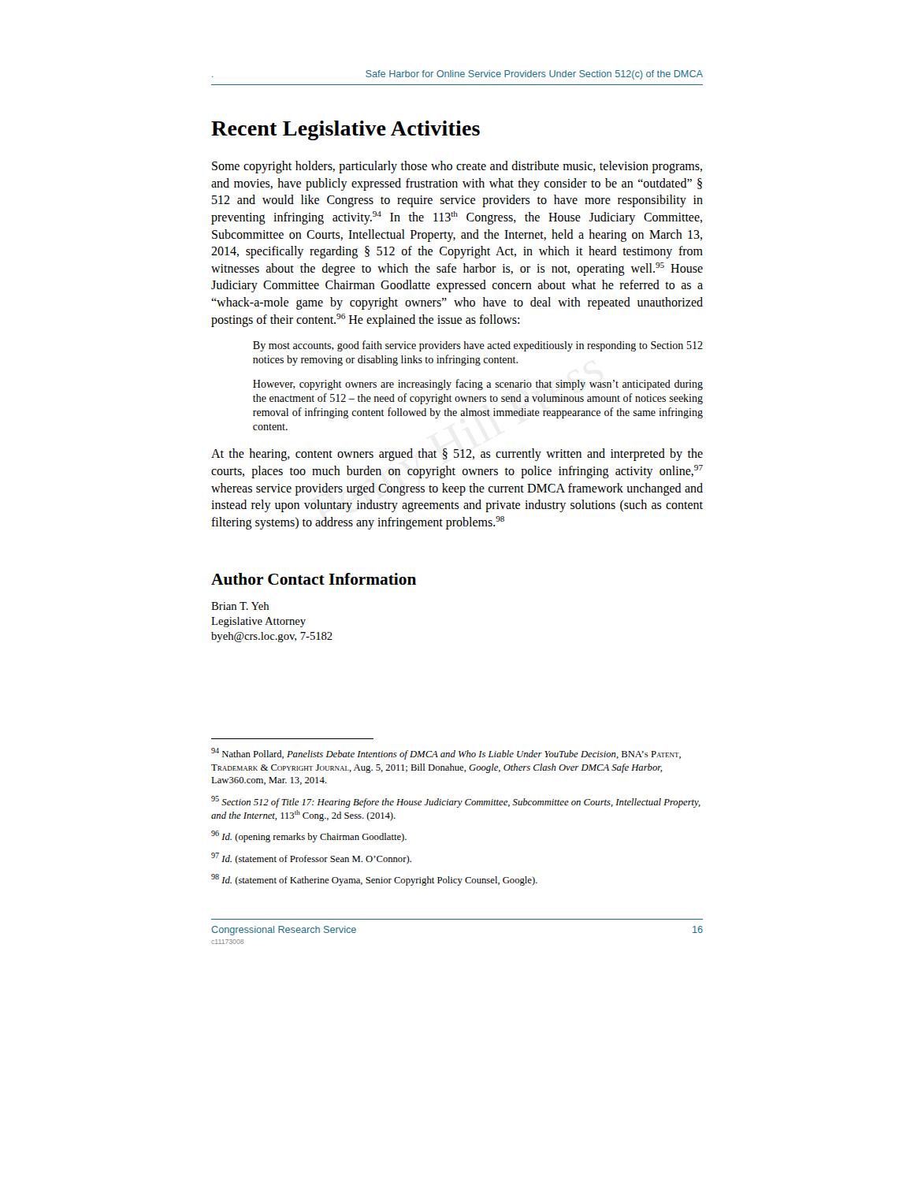Penny Hill Press
. Safe Harbor for Online Service Providers Under Section 512(c) of the DMCA
Recent Legislative Activities
Some copyright holders, particularly those who create and distribute music, television programs, and movies, have publicly expressed frustration with what they consider to be an “outdated” § 512 and would like Congress to require service providers to have more responsibility in preventing infringing activity.94 In the 113th Congress, the House Judiciary Committee, Subcommittee on Courts, Intellectual Property, and the Internet, held a hearing on March 13, 2014, specifically regarding § 512 of the Copyright Act, in which it heard testimony from witnesses about the degree to which the safe harbor is, or is not, operating well.95 House Judiciary Committee Chairman Goodlatte expressed concern about what he referred to as a “whack-a-mole game by copyright owners” who have to deal with repeated unauthorized postings of their content.96 He explained the issue as follows:
By most accounts, good faith service providers have acted expeditiously in responding to Section 512 notices by removing or disabling links to infringing content.
However, copyright owners are increasingly facing a scenario that simply wasn’t anticipated during the enactment of 512 – the need of copyright owners to send a voluminous amount of notices seeking removal of infringing content followed by the almost immediate reappearance of the same infringing content.
At the hearing, content owners argued that § 512, as currently written and interpreted by the courts, places too much burden on copyright owners to police infringing activity online,97 whereas service providers urged Congress to keep the current DMCA framework unchanged and instead rely upon voluntary industry agreements and private industry solutions (such as content filtering systems) to address any infringement problems.98
Author Contact Information
Brian T. Yeh
Legislative Attorney
byeh@crs.loc.gov, 7-5182
94 Nathan Pollard, Panelists Debate Intentions of DMCA and Who Is Liable Under YouTube Decision, BNA’s Patent, Trademark & Copyright Journal, Aug. 5, 2011; Bill Donahue, Google, Others Clash Over DMCA Safe Harbor, Law360.com, Mar. 13, 2014.
95 Section 512 of Title 17: Hearing Before the House Judiciary Committee, Subcommittee on Courts, Intellectual Property, and the Internet, 113th Cong., 2d Sess. (2014).
96 Id. (opening remarks by Chairman Goodlatte).
97 Id. (statement of Professor Sean M. O’Connor).
98 Id. (statement of Katherine Oyama, Senior Copyright Policy Counsel, Google).
Congressional Research Service 16 c11173008